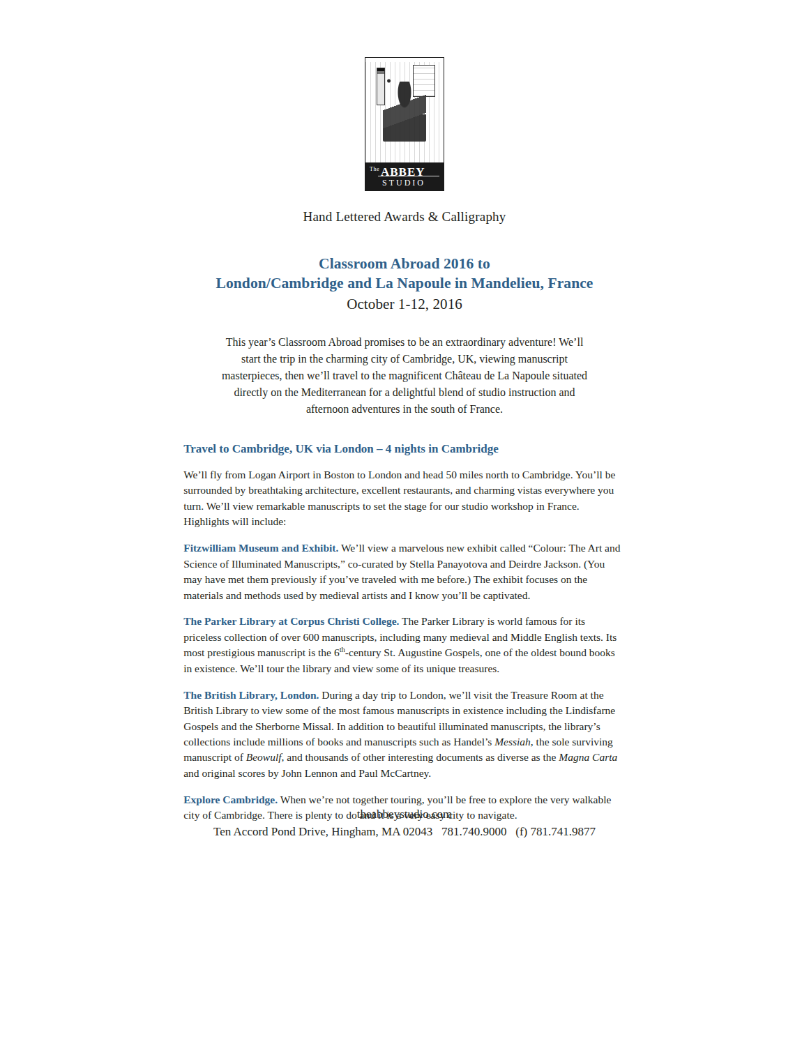The ABBEY STUDIO
Hand Lettered Awards & Calligraphy
Classroom Abroad 2016 to
London/Cambridge and La Napoule in Mandelieu, France October 1-12, 2016
This year’s Classroom Abroad promises to be an extraordinary adventure! We’ll start the trip in the charming city of Cambridge, UK, viewing manuscript masterpieces, then we’ll travel to the magnificent Château de La Napoule situated directly on the Mediterranean for a delightful blend of studio instruction and afternoon adventures in the south of France.
Travel to Cambridge, UK via London – 4 nights in Cambridge
We’ll fly from Logan Airport in Boston to London and head 50 miles north to Cambridge. You’ll be surrounded by breathtaking architecture, excellent restaurants, and charming vistas everywhere you turn. We’ll view remarkable manuscripts to set the stage for our studio workshop in France. Highlights will include:
Fitzwilliam Museum and Exhibit. We’ll view a marvelous new exhibit called “Colour: The Art and Science of Illuminated Manuscripts,” co-curated by Stella Panayotova and Deirdre Jackson. (You may have met them previously if you’ve traveled with me before.) The exhibit focuses on the materials and methods used by medieval artists and I know you’ll be captivated.
The Parker Library at Corpus Christi College. The Parker Library is world famous for its priceless collection of over 600 manuscripts, including many medieval and Middle English texts. Its most prestigious manuscript is the 6th-century St. Augustine Gospels, one of the oldest bound books in existence. We’ll tour the library and view some of its unique treasures.
The British Library, London. During a day trip to London, we’ll visit the Treasure Room at the British Library to view some of the most famous manuscripts in existence including the Lindisfarne Gospels and the Sherborne Missal. In addition to beautiful illuminated manuscripts, the library’s collections include millions of books and manuscripts such as Handel’s Messiah, the sole surviving manuscript of Beowulf, and thousands of other interesting documents as diverse as the Magna Carta and original scores by John Lennon and Paul McCartney.
Explore Cambridge. When we’re not together touring, you’ll be free to explore the very walkable city of Cambridge. There is plenty to do and it is a very easy city to navigate.
theabbeystudio.com Ten Accord Pond Drive, Hingham, MA 02043 781.740.9000 (f) 781.741.9877